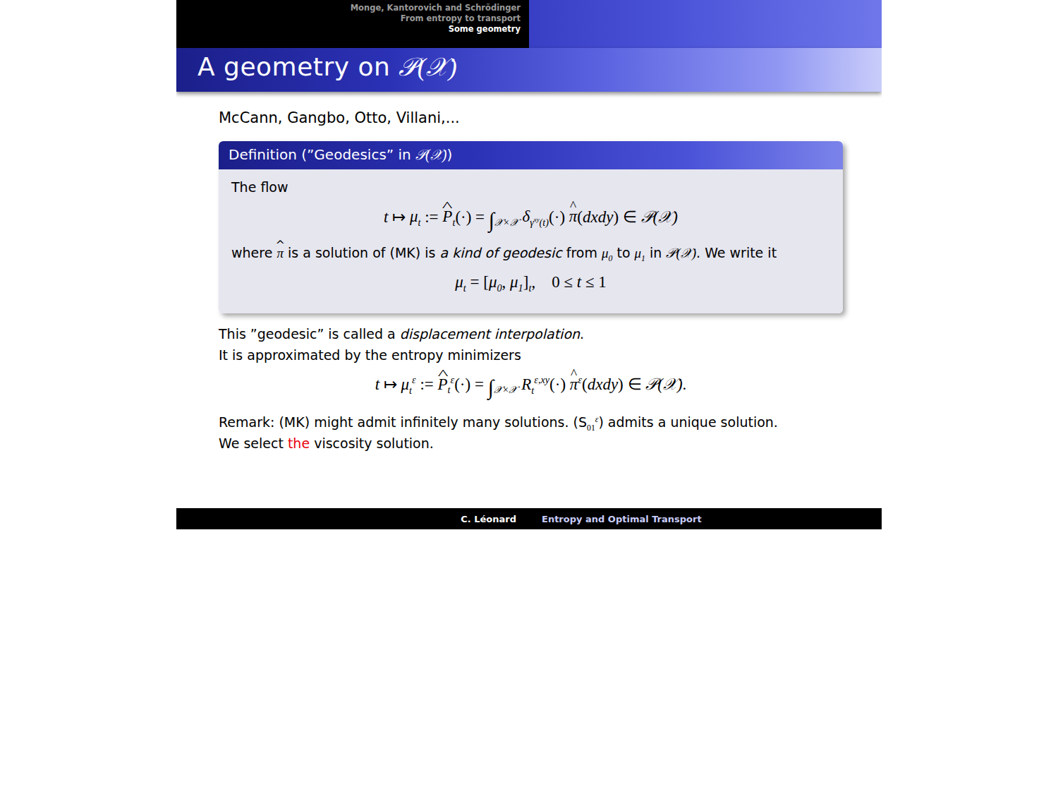Monge, Kantorovich and Schrödinger
From entropy to transport
Some geometry
A geometry on 𝒫(𝒳)
McCann, Gangbo, Otto, Villani,...
Definition (”Geodesics” in 𝒫(𝒳))
The flow
t ↦ μt := ^Pt(·) = ∫𝒳×𝒳 δγxy(t)(·) ^π(dxdy) ∈ 𝒫(𝒳)
where ^π is a solution of (MK) is a kind of geodesic from μ0 to μ1 in 𝒫(𝒳). We write it
μt = [μ0, μ1]t, 0 ≤ t ≤ 1
This ”geodesic” is called a displacement interpolation.
It is approximated by the entropy minimizers
t ↦ μtε := ^Ptε(·) = ∫𝒳×𝒳 Rtε,xy(·) ^πε(dxdy) ∈ 𝒫(𝒳).
Remark: (MK) might admit infinitely many solutions. (S01ε) admits a unique solution.
We select the viscosity solution.
C. Léonard
Entropy and Optimal Transport